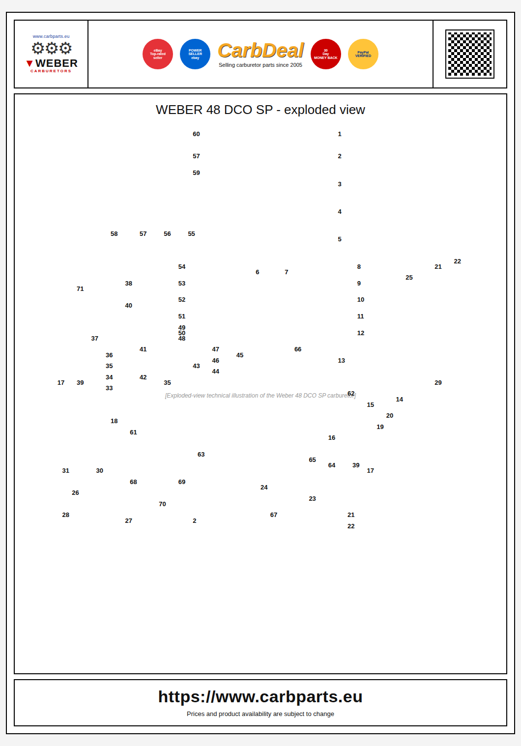www.carbparts.eu
⚙⚙⚙
▼WEBER
CARBURETORS
eBay
Top-rated
seller
POWER
SELLER
ebay
CarbDeal
Selling carburetor parts since 2005
30
Day
MONEY BACK
PayPal
VERIFIED
WEBER 48 DCO SP - exploded view
[Exploded-view technical illustration of the Weber 48 DCO SP carburetor]
60
1
57
2
59
3
4
5
58
57
56
55
54
53
52
51
50
6
7
8
9
10
11
12
13
21
22
25
29
14
15
62
71
38
40
37
36
35
34
33
41
42
35
43
47
46
44
45
49
48
66
17
39
18
61
63
20
19
16
65
64
39
17
31
30
68
69
70
26
28
27
24
67
2
23
21
22
https://www.carbparts.eu
Prices and product availability are subject to change